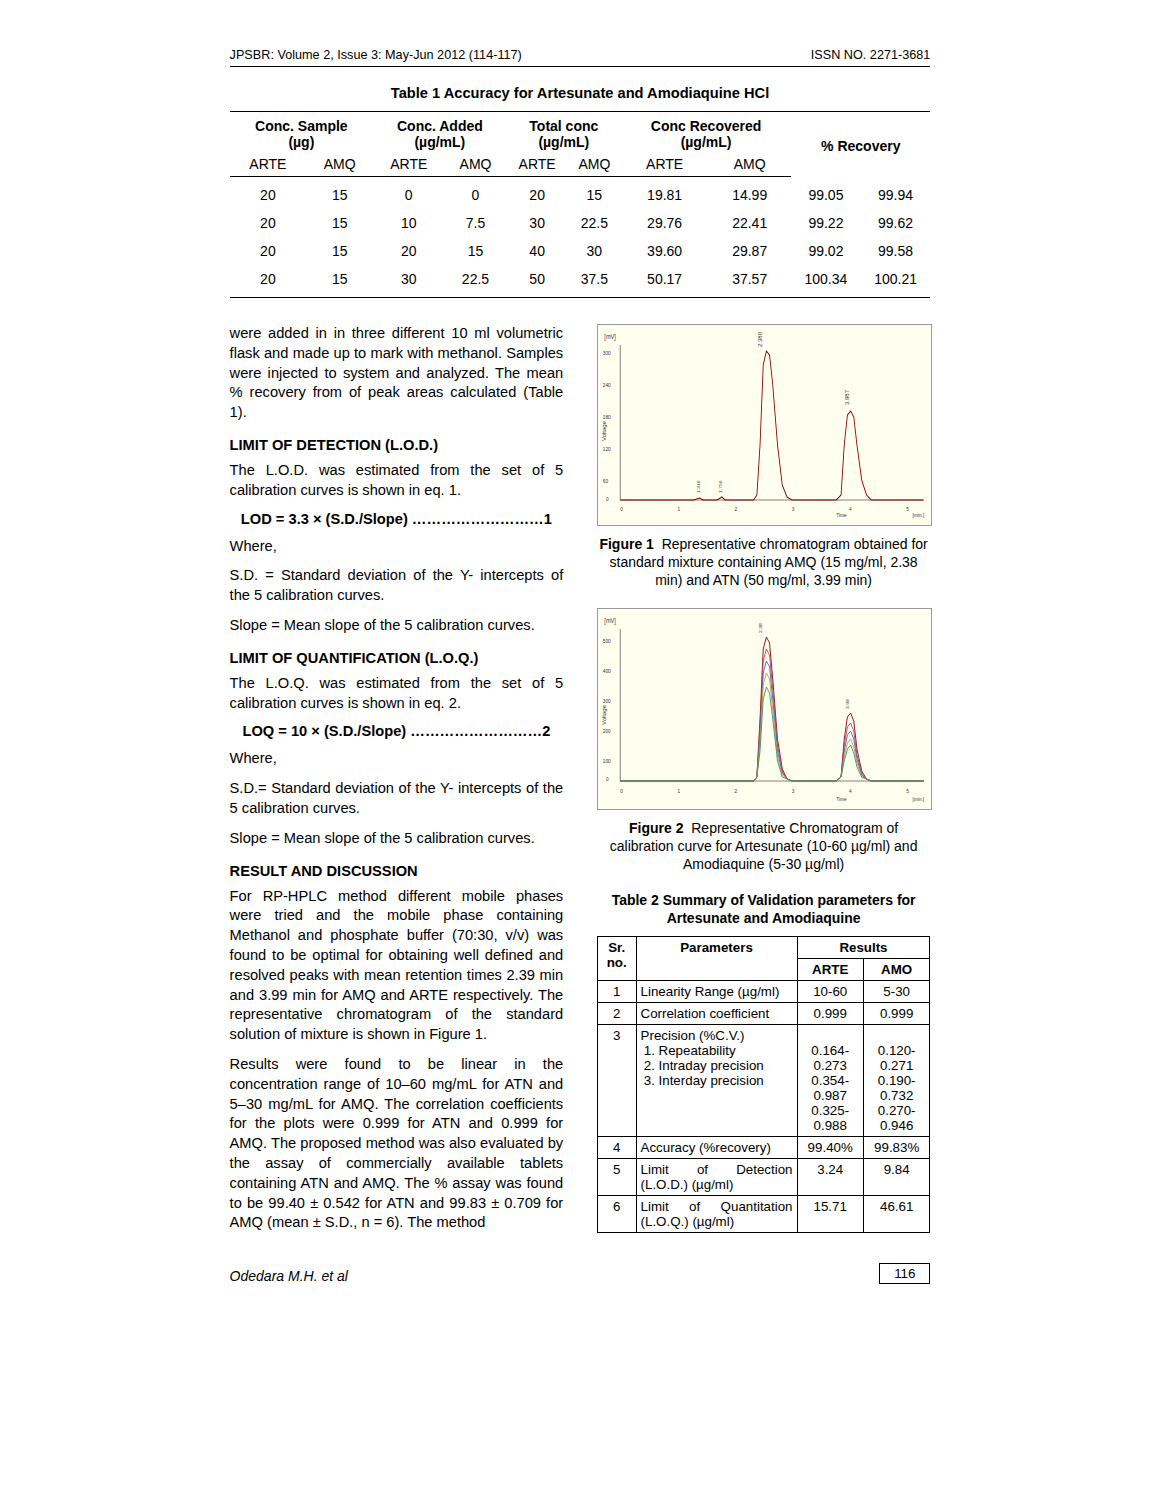JPSBR: Volume 2, Issue 3: May-Jun 2012 (114-117)
ISSN NO. 2271-3681
Table 1 Accuracy for Artesunate and Amodiaquine HCl
| Conc. Sample (µg) | Conc. Added (µg/mL) | Total conc (µg/mL) | Conc Recovered (µg/mL) | % Recovery |
| --- | --- | --- | --- | --- |
| ARTE | AMQ | ARTE | AMQ | ARTE | AMQ | ARTE | AMQ |
| | | | | | | | | ARTE | AMQ |
| 20 | 15 | 0 | 0 | 20 | 15 | 19.81 | 14.99 | 99.05 | 99.94 |
| 20 | 15 | 10 | 7.5 | 30 | 22.5 | 29.76 | 22.41 | 99.22 | 99.62 |
| 20 | 15 | 20 | 15 | 40 | 30 | 39.60 | 29.87 | 99.02 | 99.58 |
| 20 | 15 | 30 | 22.5 | 50 | 37.5 | 50.17 | 37.57 | 100.34 | 100.21 |
were added in in three different 10 ml volumetric flask and made up to mark with methanol. Samples were injected to system and analyzed. The mean % recovery from of peak areas calculated (Table 1).
LIMIT OF DETECTION (L.O.D.)
The L.O.D. was estimated from the set of 5 calibration curves is shown in eq. 1.
LOD = 3.3 × (S.D./Slope) ………………………1
Where,
S.D. = Standard deviation of the Y- intercepts of the 5 calibration curves.
Slope = Mean slope of the 5 calibration curves.
LIMIT OF QUANTIFICATION (L.O.Q.)
The L.O.Q. was estimated from the set of 5 calibration curves is shown in eq. 2.
LOQ = 10 × (S.D./Slope) ………………………2
Where,
S.D.= Standard deviation of the Y- intercepts of the 5 calibration curves.
Slope = Mean slope of the 5 calibration curves.
RESULT AND DISCUSSION
For RP-HPLC method different mobile phases were tried and the mobile phase containing Methanol and phosphate buffer (70:30, v/v) was found to be optimal for obtaining well defined and resolved peaks with mean retention times 2.39 min and 3.99 min for AMQ and ARTE respectively. The representative chromatogram of the standard solution of mixture is shown in Figure 1.
Results were found to be linear in the concentration range of 10–60 mg/mL for ATN and 5–30 mg/mL for AMQ. The correlation coefficients for the plots were 0.999 for ATN and 0.999 for AMQ. The proposed method was also evaluated by the assay of commercially available tablets containing ATN and AMQ. The % assay was found to be 99.40 ± 0.542 for ATN and 99.83 ± 0.709 for AMQ (mean ± S.D., n = 6). The method
[mV] 300 240 180 120 60 0 Voltage 0 1 2 3 4 5 Time [min.] 2.380 3.987 1.310 1.750
Figure 1 Representative chromatogram obtained for standard mixture containing AMQ (15 mg/ml, 2.38 min) and ATN (50 mg/ml, 3.99 min)
[mV] 500 400 300 200 100 0 Voltage 0 1 2 3 4 5 Time [min.] 2.38 3.99
Figure 2 Representative Chromatogram of calibration curve for Artesunate (10-60 µg/ml) and Amodiaquine (5-30 µg/ml)
Table 2 Summary of Validation parameters for Artesunate and Amodiaquine
| Sr. no. | Parameters | Results |
| --- | --- | --- |
| ARTE | AMO |
| 1 | Linearity Range (µg/ml) | 10-60 | 5-30 |
| 2 | Correlation coefficient | 0.999 | 0.999 |
| 3 | Precision (%C.V.) Repeatability Intraday precision Interday precision | 0.164-0.273 0.354-0.987 0.325-0.988 | 0.120-0.271 0.190-0.732 0.270-0.946 |
| 4 | Accuracy (%recovery) | 99.40% | 99.83% |
| 5 | Limit of Detection (L.O.D.) (µg/ml) | 3.24 | 9.84 |
| 6 | Limit of Quantitation (L.O.Q.) (µg/ml) | 15.71 | 46.61 |
Odedara M.H. et al
116